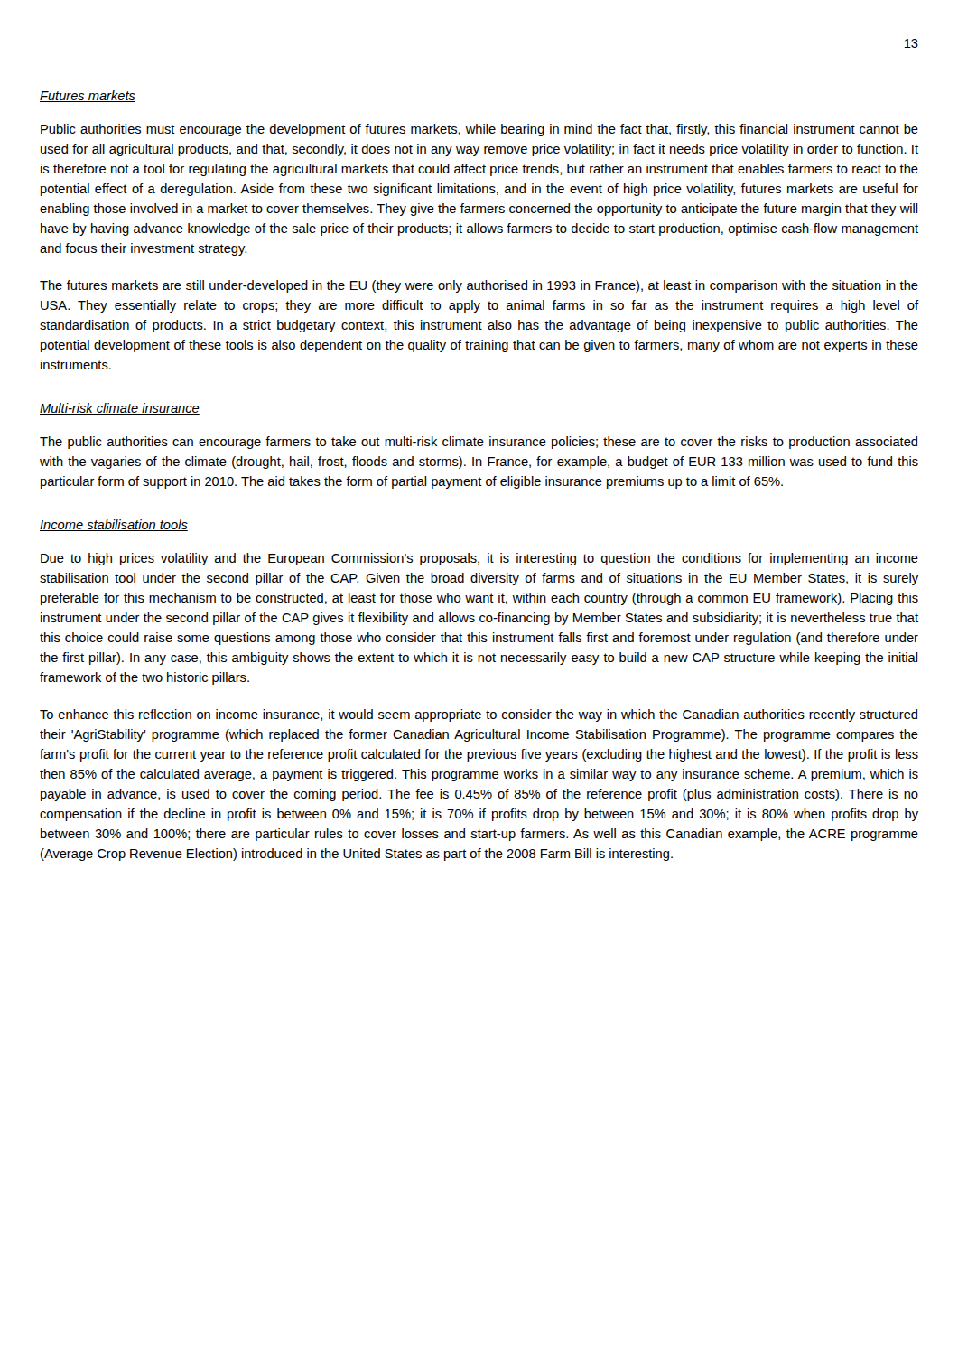13
Futures markets
Public authorities must encourage the development of futures markets, while bearing in mind the fact that, firstly, this financial instrument cannot be used for all agricultural products, and that, secondly, it does not in any way remove price volatility; in fact it needs price volatility in order to function. It is therefore not a tool for regulating the agricultural markets that could affect price trends, but rather an instrument that enables farmers to react to the potential effect of a deregulation. Aside from these two significant limitations, and in the event of high price volatility, futures markets are useful for enabling those involved in a market to cover themselves. They give the farmers concerned the opportunity to anticipate the future margin that they will have by having advance knowledge of the sale price of their products; it allows farmers to decide to start production, optimise cash-flow management and focus their investment strategy.
The futures markets are still under-developed in the EU (they were only authorised in 1993 in France), at least in comparison with the situation in the USA. They essentially relate to crops; they are more difficult to apply to animal farms in so far as the instrument requires a high level of standardisation of products. In a strict budgetary context, this instrument also has the advantage of being inexpensive to public authorities. The potential development of these tools is also dependent on the quality of training that can be given to farmers, many of whom are not experts in these instruments.
Multi-risk climate insurance
The public authorities can encourage farmers to take out multi-risk climate insurance policies; these are to cover the risks to production associated with the vagaries of the climate (drought, hail, frost, floods and storms). In France, for example, a budget of EUR 133 million was used to fund this particular form of support in 2010. The aid takes the form of partial payment of eligible insurance premiums up to a limit of 65%.
Income stabilisation tools
Due to high prices volatility and the European Commission's proposals, it is interesting to question the conditions for implementing an income stabilisation tool under the second pillar of the CAP. Given the broad diversity of farms and of situations in the EU Member States, it is surely preferable for this mechanism to be constructed, at least for those who want it, within each country (through a common EU framework). Placing this instrument under the second pillar of the CAP gives it flexibility and allows co-financing by Member States and subsidiarity; it is nevertheless true that this choice could raise some questions among those who consider that this instrument falls first and foremost under regulation (and therefore under the first pillar). In any case, this ambiguity shows the extent to which it is not necessarily easy to build a new CAP structure while keeping the initial framework of the two historic pillars.
To enhance this reflection on income insurance, it would seem appropriate to consider the way in which the Canadian authorities recently structured their 'AgriStability' programme (which replaced the former Canadian Agricultural Income Stabilisation Programme). The programme compares the farm's profit for the current year to the reference profit calculated for the previous five years (excluding the highest and the lowest). If the profit is less then 85% of the calculated average, a payment is triggered. This programme works in a similar way to any insurance scheme. A premium, which is payable in advance, is used to cover the coming period. The fee is 0.45% of 85% of the reference profit (plus administration costs). There is no compensation if the decline in profit is between 0% and 15%; it is 70% if profits drop by between 15% and 30%; it is 80% when profits drop by between 30% and 100%; there are particular rules to cover losses and start-up farmers. As well as this Canadian example, the ACRE programme (Average Crop Revenue Election) introduced in the United States as part of the 2008 Farm Bill is interesting.